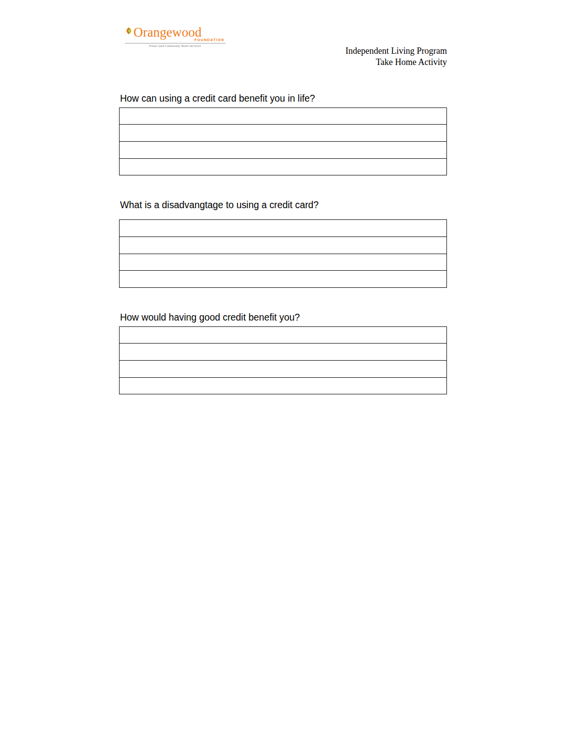Orangewood
FOUNDATION
Foster and Community Youth Services
Independent Living Program
Take Home Activity
How can using a credit card benefit you in life?
What is a disadvangtage to using a credit card?
How would having good credit benefit you?